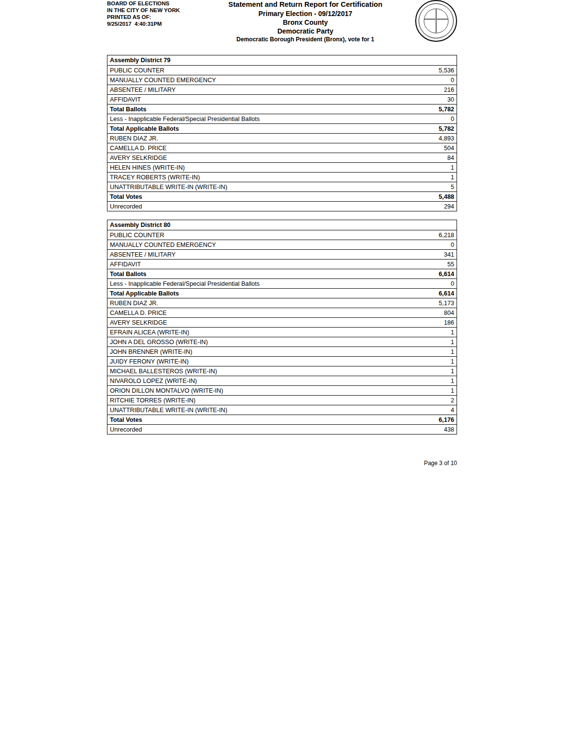BOARD OF ELECTIONS
IN THE CITY OF NEW YORK
PRINTED AS OF:
9/25/2017 4:40:31PM
Statement and Return Report for Certification
Primary Election - 09/12/2017
Bronx County
Democratic Party
Democratic Borough President (Bronx), vote for 1
Assembly District 79
| PUBLIC COUNTER | 5,536 |
| MANUALLY COUNTED EMERGENCY | 0 |
| ABSENTEE / MILITARY | 216 |
| AFFIDAVIT | 30 |
| Total Ballots | 5,782 |
| Less - Inapplicable Federal/Special Presidential Ballots | 0 |
| Total Applicable Ballots | 5,782 |
| RUBEN DIAZ JR. | 4,893 |
| CAMELLA D. PRICE | 504 |
| AVERY SELKRIDGE | 84 |
| HELEN HINES (WRITE-IN) | 1 |
| TRACEY ROBERTS (WRITE-IN) | 1 |
| UNATTRIBUTABLE WRITE-IN (WRITE-IN) | 5 |
| Total Votes | 5,488 |
| Unrecorded | 294 |
Assembly District 80
| PUBLIC COUNTER | 6,218 |
| MANUALLY COUNTED EMERGENCY | 0 |
| ABSENTEE / MILITARY | 341 |
| AFFIDAVIT | 55 |
| Total Ballots | 6,614 |
| Less - Inapplicable Federal/Special Presidential Ballots | 0 |
| Total Applicable Ballots | 6,614 |
| RUBEN DIAZ JR. | 5,173 |
| CAMELLA D. PRICE | 804 |
| AVERY SELKRIDGE | 186 |
| EFRAIN ALICEA (WRITE-IN) | 1 |
| JOHN A DEL GROSSO (WRITE-IN) | 1 |
| JOHN BRENNER (WRITE-IN) | 1 |
| JUIDY FERONY (WRITE-IN) | 1 |
| MICHAEL BALLESTEROS (WRITE-IN) | 1 |
| NIVAROLO LOPEZ (WRITE-IN) | 1 |
| ORION DILLON MONTALVO (WRITE-IN) | 1 |
| RITCHIE TORRES (WRITE-IN) | 2 |
| UNATTRIBUTABLE WRITE-IN (WRITE-IN) | 4 |
| Total Votes | 6,176 |
| Unrecorded | 438 |
Page 3 of 10